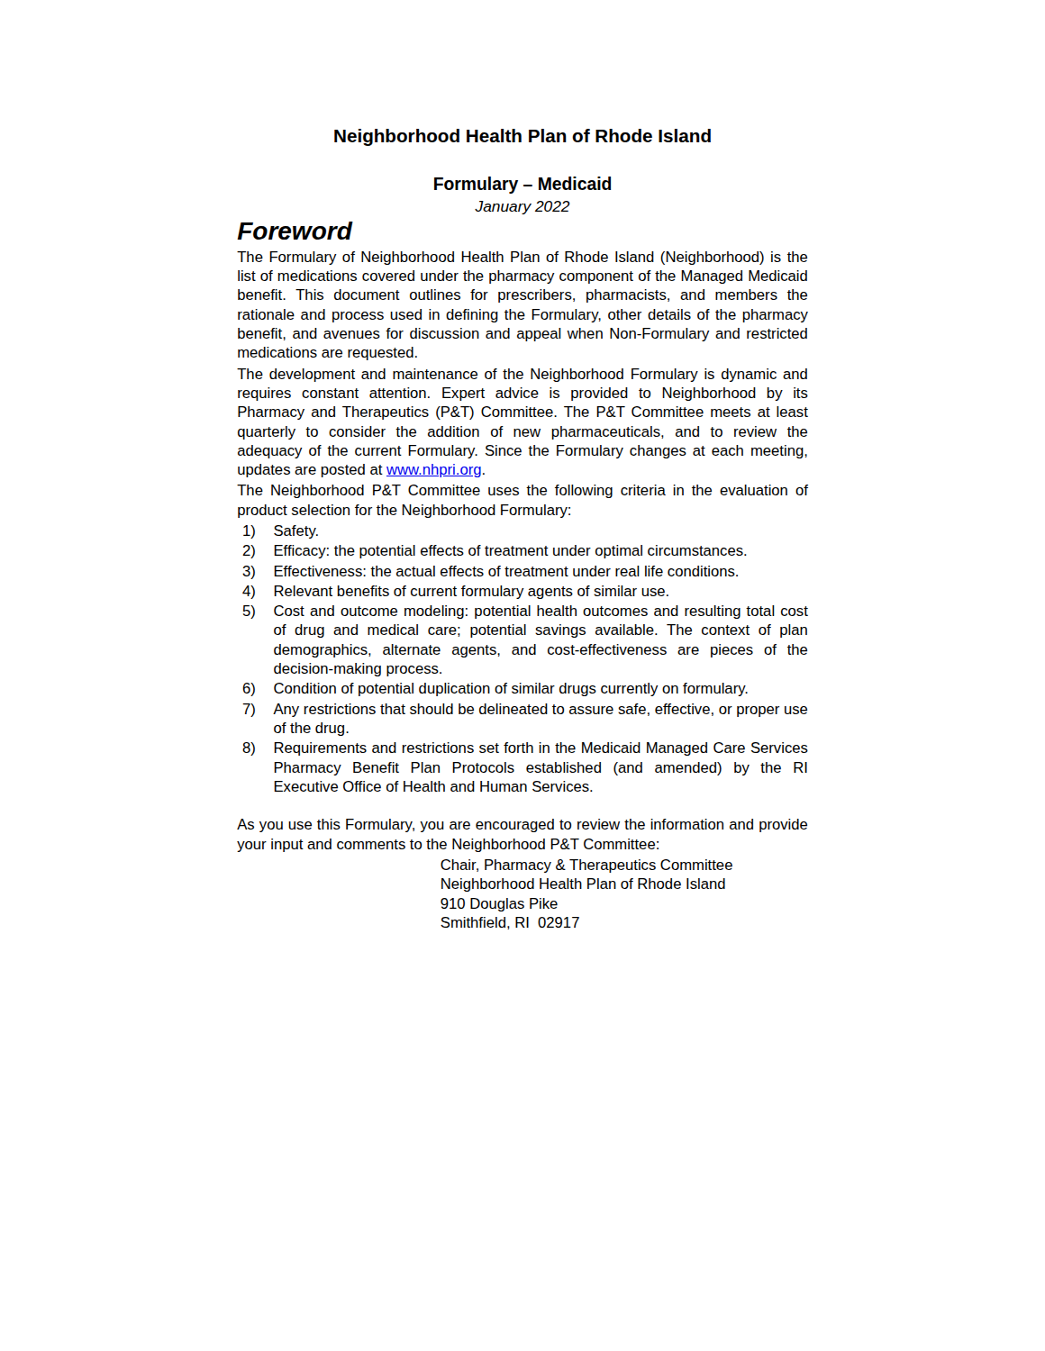Neighborhood Health Plan of Rhode Island
Formulary – Medicaid
January 2022
Foreword
The Formulary of Neighborhood Health Plan of Rhode Island (Neighborhood) is the list of medications covered under the pharmacy component of the Managed Medicaid benefit. This document outlines for prescribers, pharmacists, and members the rationale and process used in defining the Formulary, other details of the pharmacy benefit, and avenues for discussion and appeal when Non-Formulary and restricted medications are requested.
The development and maintenance of the Neighborhood Formulary is dynamic and requires constant attention. Expert advice is provided to Neighborhood by its Pharmacy and Therapeutics (P&T) Committee. The P&T Committee meets at least quarterly to consider the addition of new pharmaceuticals, and to review the adequacy of the current Formulary. Since the Formulary changes at each meeting, updates are posted at www.nhpri.org.
The Neighborhood P&T Committee uses the following criteria in the evaluation of product selection for the Neighborhood Formulary:
Safety.
Efficacy: the potential effects of treatment under optimal circumstances.
Effectiveness: the actual effects of treatment under real life conditions.
Relevant benefits of current formulary agents of similar use.
Cost and outcome modeling: potential health outcomes and resulting total cost of drug and medical care; potential savings available. The context of plan demographics, alternate agents, and cost-effectiveness are pieces of the decision-making process.
Condition of potential duplication of similar drugs currently on formulary.
Any restrictions that should be delineated to assure safe, effective, or proper use of the drug.
Requirements and restrictions set forth in the Medicaid Managed Care Services Pharmacy Benefit Plan Protocols established (and amended) by the RI Executive Office of Health and Human Services.
As you use this Formulary, you are encouraged to review the information and provide your input and comments to the Neighborhood P&T Committee:
Chair, Pharmacy & Therapeutics Committee
Neighborhood Health Plan of Rhode Island
910 Douglas Pike
Smithfield, RI 02917